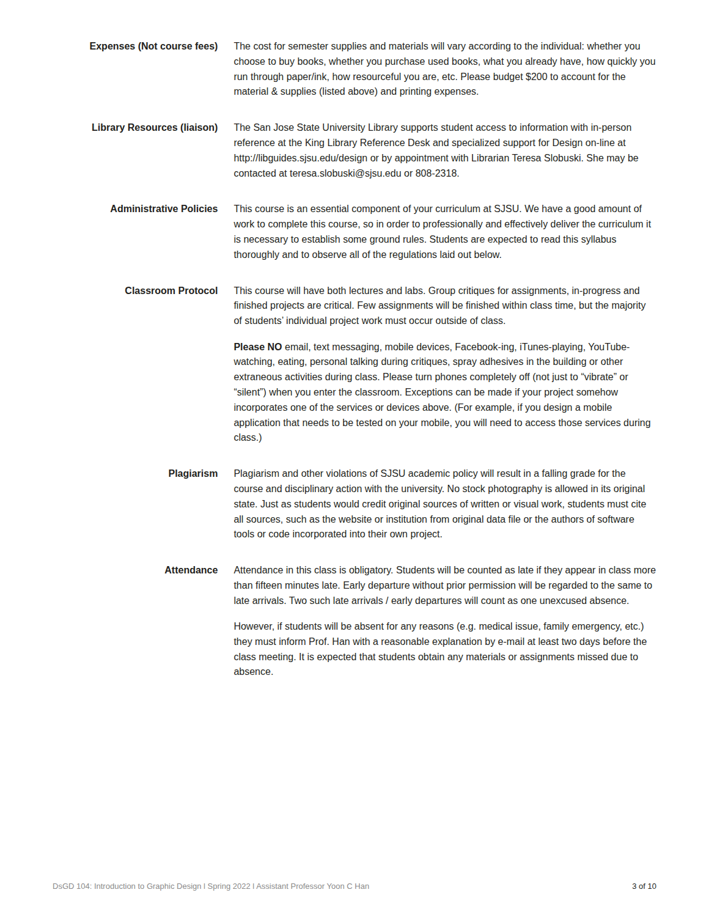Expenses (Not course fees)
The cost for semester supplies and materials will vary according to the individual: whether you choose to buy books, whether you purchase used books, what you already have, how quickly you run through paper/ink, how resourceful you are, etc. Please budget $200 to account for the material & supplies (listed above) and printing expenses.
Library Resources (liaison)
The San Jose State University Library supports student access to information with in-person reference at the King Library Reference Desk and specialized support for Design on-line at http://libguides.sjsu.edu/design or by appointment with Librarian Teresa Slobuski. She may be contacted at teresa.slobuski@sjsu.edu or 808-2318.
Administrative Policies
This course is an essential component of your curriculum at SJSU. We have a good amount of work to complete this course, so in order to professionally and effectively deliver the curriculum it is necessary to establish some ground rules. Students are expected to read this syllabus thoroughly and to observe all of the regulations laid out below.
Classroom Protocol
This course will have both lectures and labs. Group critiques for assignments, in-progress and finished projects are critical. Few assignments will be finished within class time, but the majority of students’ individual project work must occur outside of class.
Please NO email, text messaging, mobile devices, Facebook-ing, iTunes-playing, YouTube-watching, eating, personal talking during critiques, spray adhesives in the building or other extraneous activities during class. Please turn phones completely off (not just to “vibrate” or “silent”) when you enter the classroom. Exceptions can be made if your project somehow incorporates one of the services or devices above. (For example, if you design a mobile application that needs to be tested on your mobile, you will need to access those services during class.)
Plagiarism
Plagiarism and other violations of SJSU academic policy will result in a falling grade for the course and disciplinary action with the university. No stock photography is allowed in its original state. Just as students would credit original sources of written or visual work, students must cite all sources, such as the website or institution from original data file or the authors of software tools or code incorporated into their own project.
Attendance
Attendance in this class is obligatory. Students will be counted as late if they appear in class more than fifteen minutes late. Early departure without prior permission will be regarded to the same to late arrivals. Two such late arrivals / early departures will count as one unexcused absence.
However, if students will be absent for any reasons (e.g. medical issue, family emergency, etc.) they must inform Prof. Han with a reasonable explanation by e-mail at least two days before the class meeting. It is expected that students obtain any materials or assignments missed due to absence.
DsGD 104: Introduction to Graphic Design l Spring 2022 l Assistant Professor Yoon C Han
3 of 10